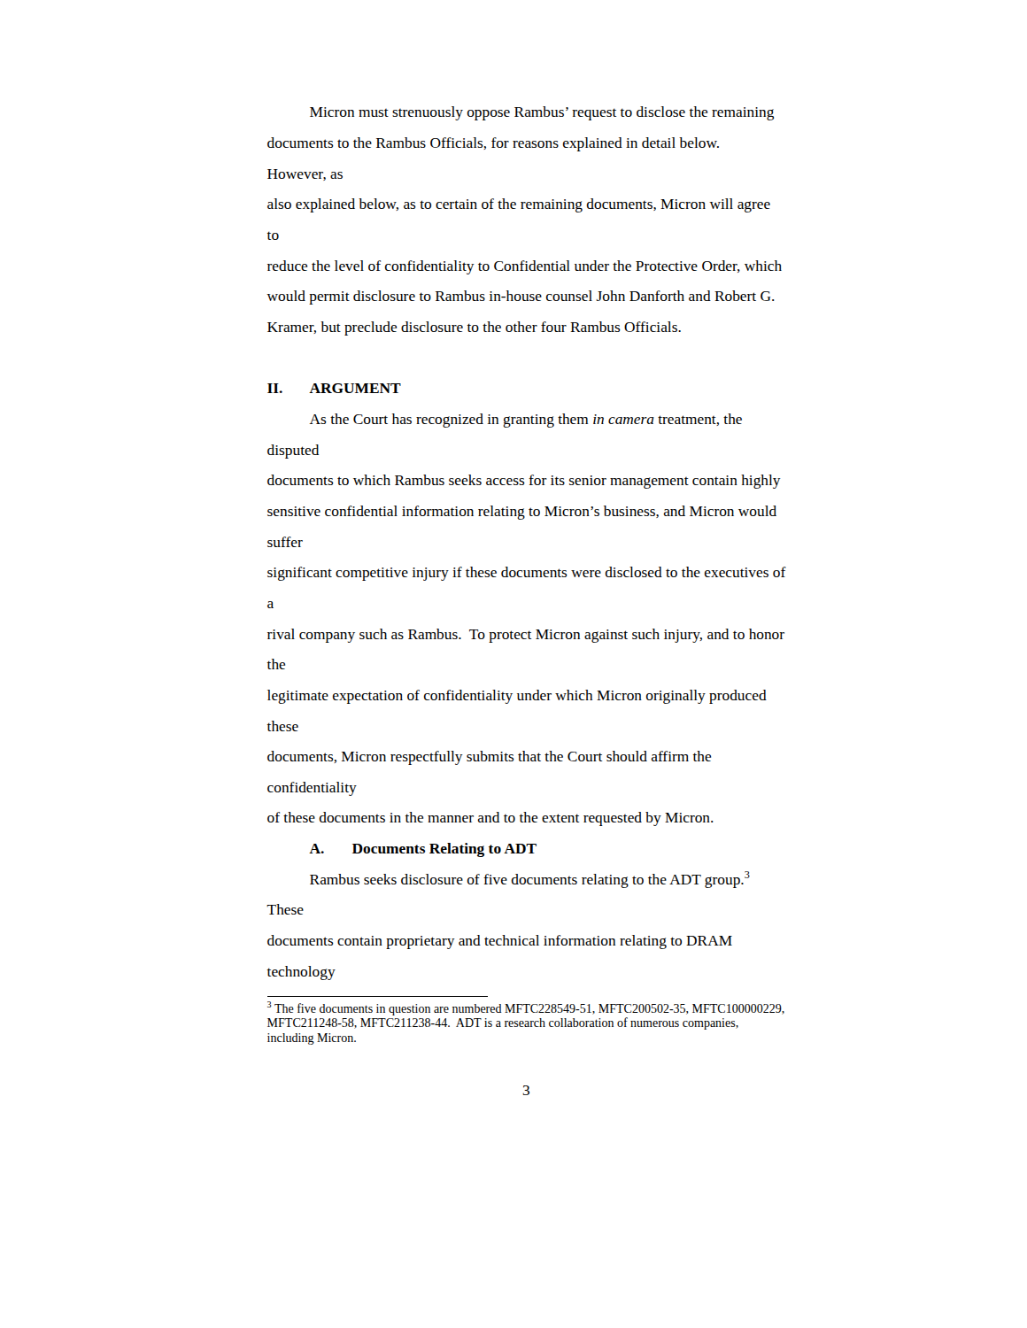Micron must strenuously oppose Rambus’ request to disclose the remaining
documents to the Rambus Officials, for reasons explained in detail below. However, as
also explained below, as to certain of the remaining documents, Micron will agree to
reduce the level of confidentiality to Confidential under the Protective Order, which
would permit disclosure to Rambus in-house counsel John Danforth and Robert G.
Kramer, but preclude disclosure to the other four Rambus Officials.
II. ARGUMENT
As the Court has recognized in granting them in camera treatment, the disputed
documents to which Rambus seeks access for its senior management contain highly
sensitive confidential information relating to Micron’s business, and Micron would suffer
significant competitive injury if these documents were disclosed to the executives of a
rival company such as Rambus. To protect Micron against such injury, and to honor the
legitimate expectation of confidentiality under which Micron originally produced these
documents, Micron respectfully submits that the Court should affirm the confidentiality
of these documents in the manner and to the extent requested by Micron.
A. Documents Relating to ADT
Rambus seeks disclosure of five documents relating to the ADT group.3 These
documents contain proprietary and technical information relating to DRAM technology
3 The five documents in question are numbered MFTC228549-51, MFTC200502-35, MFTC100000229, MFTC211248-58, MFTC211238-44. ADT is a research collaboration of numerous companies, including Micron.
3